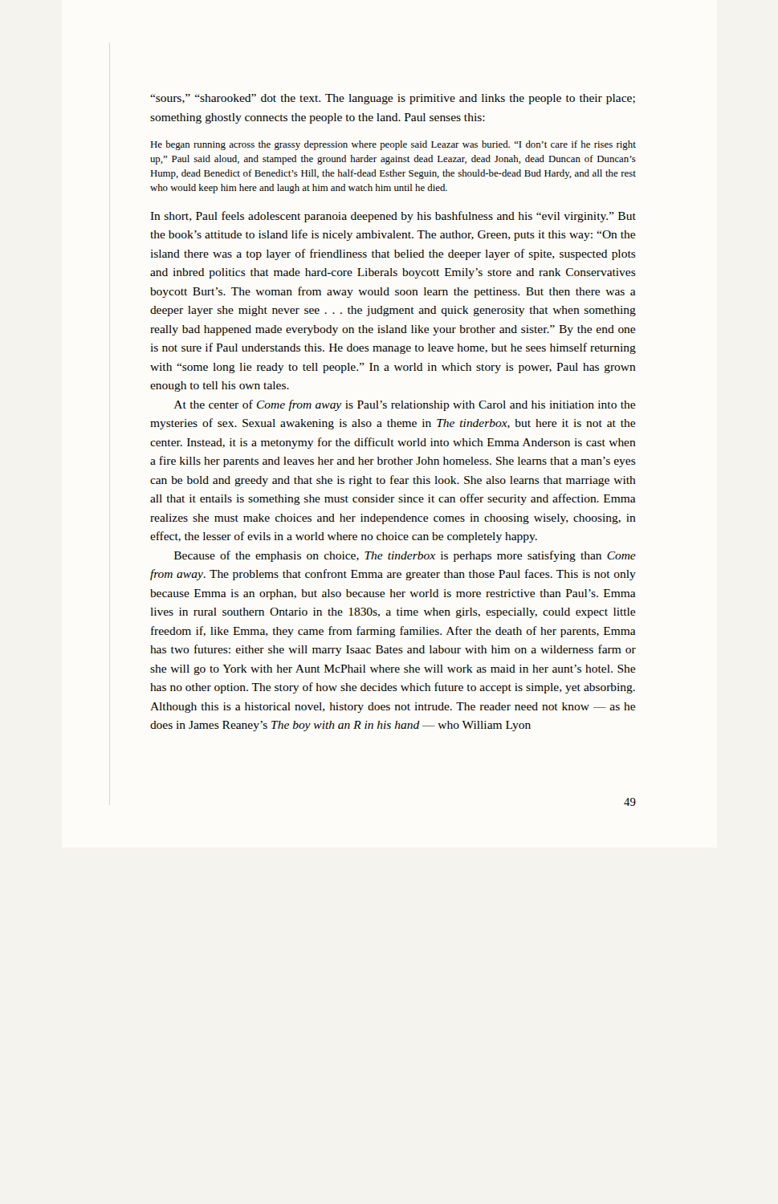“sours,” “sharooked” dot the text. The language is primitive and links the people to their place; something ghostly connects the people to the land. Paul senses this:
He began running across the grassy depression where people said Leazar was buried. “I don’t care if he rises right up,” Paul said aloud, and stamped the ground harder against dead Leazar, dead Jonah, dead Duncan of Duncan’s Hump, dead Benedict of Benedict’s Hill, the half-dead Esther Seguin, the should-be-dead Bud Hardy, and all the rest who would keep him here and laugh at him and watch him until he died.
In short, Paul feels adolescent paranoia deepened by his bashfulness and his “evil virginity.” But the book’s attitude to island life is nicely ambivalent. The author, Green, puts it this way: “On the island there was a top layer of friendliness that belied the deeper layer of spite, suspected plots and inbred politics that made hard-core Liberals boycott Emily’s store and rank Conservatives boycott Burt’s. The woman from away would soon learn the pettiness. But then there was a deeper layer she might never see . . . the judgment and quick generosity that when something really bad happened made everybody on the island like your brother and sister.” By the end one is not sure if Paul understands this. He does manage to leave home, but he sees himself returning with “some long lie ready to tell people.” In a world in which story is power, Paul has grown enough to tell his own tales.
At the center of Come from away is Paul’s relationship with Carol and his initiation into the mysteries of sex. Sexual awakening is also a theme in The tinderbox, but here it is not at the center. Instead, it is a metonymy for the difficult world into which Emma Anderson is cast when a fire kills her parents and leaves her and her brother John homeless. She learns that a man’s eyes can be bold and greedy and that she is right to fear this look. She also learns that marriage with all that it entails is something she must consider since it can offer security and affection. Emma realizes she must make choices and her independence comes in choosing wisely, choosing, in effect, the lesser of evils in a world where no choice can be completely happy.
Because of the emphasis on choice, The tinderbox is perhaps more satisfying than Come from away. The problems that confront Emma are greater than those Paul faces. This is not only because Emma is an orphan, but also because her world is more restrictive than Paul’s. Emma lives in rural southern Ontario in the 1830s, a time when girls, especially, could expect little freedom if, like Emma, they came from farming families. After the death of her parents, Emma has two futures: either she will marry Isaac Bates and labour with him on a wilderness farm or she will go to York with her Aunt McPhail where she will work as maid in her aunt’s hotel. She has no other option. The story of how she decides which future to accept is simple, yet absorbing. Although this is a historical novel, history does not intrude. The reader need not know — as he does in James Reaney’s The boy with an R in his hand — who William Lyon
49